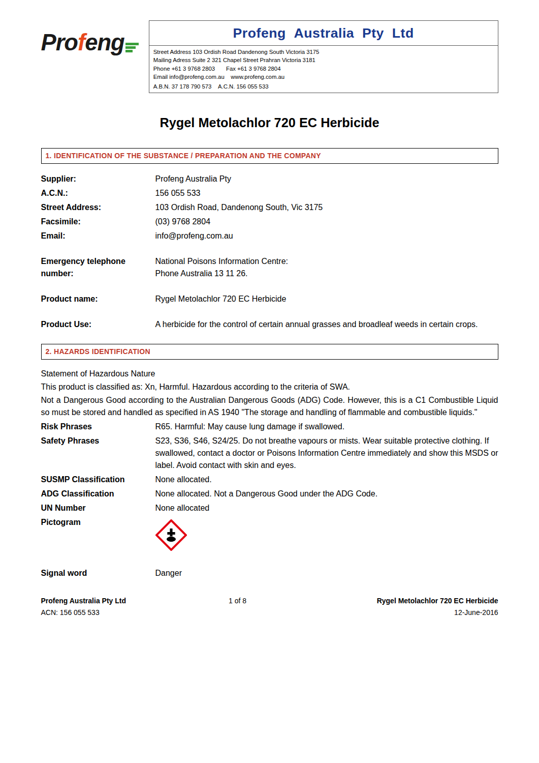Profeng
Profeng Australia Pty Ltd
Street Address 103 Ordish Road Dandenong South Victoria 3175 Mailing Adress Suite 2 321 Chapel Street Prahran Victoria 3181 Phone +61 3 9768 2803 Fax +61 3 9768 2804 Email info@profeng.com.au www.profeng.com.au A.B.N. 37 178 790 573 A.C.N. 156 055 533
Rygel Metolachlor 720 EC Herbicide
1. IDENTIFICATION OF THE SUBSTANCE / PREPARATION AND THE COMPANY
| Supplier: | Profeng Australia Pty |
| A.C.N.: | 156 055 533 |
| Street Address: | 103 Ordish Road, Dandenong South, Vic 3175 |
| Facsimile: | (03) 9768 2804 |
| Email: | info@profeng.com.au |
| Emergency telephone number: | National Poisons Information Centre: Phone Australia 13 11 26. |
| Product name: | Rygel Metolachlor 720 EC Herbicide |
| Product Use: | A herbicide for the control of certain annual grasses and broadleaf weeds in certain crops. |
2. HAZARDS IDENTIFICATION
Statement of Hazardous Nature
This product is classified as: Xn, Harmful. Hazardous according to the criteria of SWA.
Not a Dangerous Good according to the Australian Dangerous Goods (ADG) Code. However, this is a C1 Combustible Liquid so must be stored and handled as specified in AS 1940 "The storage and handling of flammable and combustible liquids."
| Risk Phrases | R65. Harmful: May cause lung damage if swallowed. |
| Safety Phrases | S23, S36, S46, S24/25. Do not breathe vapours or mists. Wear suitable protective clothing. If swallowed, contact a doctor or Poisons Information Centre immediately and show this MSDS or label. Avoid contact with skin and eyes. |
| SUSMP Classification | None allocated. |
| ADG Classification | None allocated. Not a Dangerous Good under the ADG Code. |
| UN Number | None allocated |
| Pictogram | |
| Signal word | Danger |
| Profeng Australia Pty Ltd | 1 of 8 | Rygel Metolachlor 720 EC Herbicide |
| ACN: 156 055 533 | | 12-June-2016 |